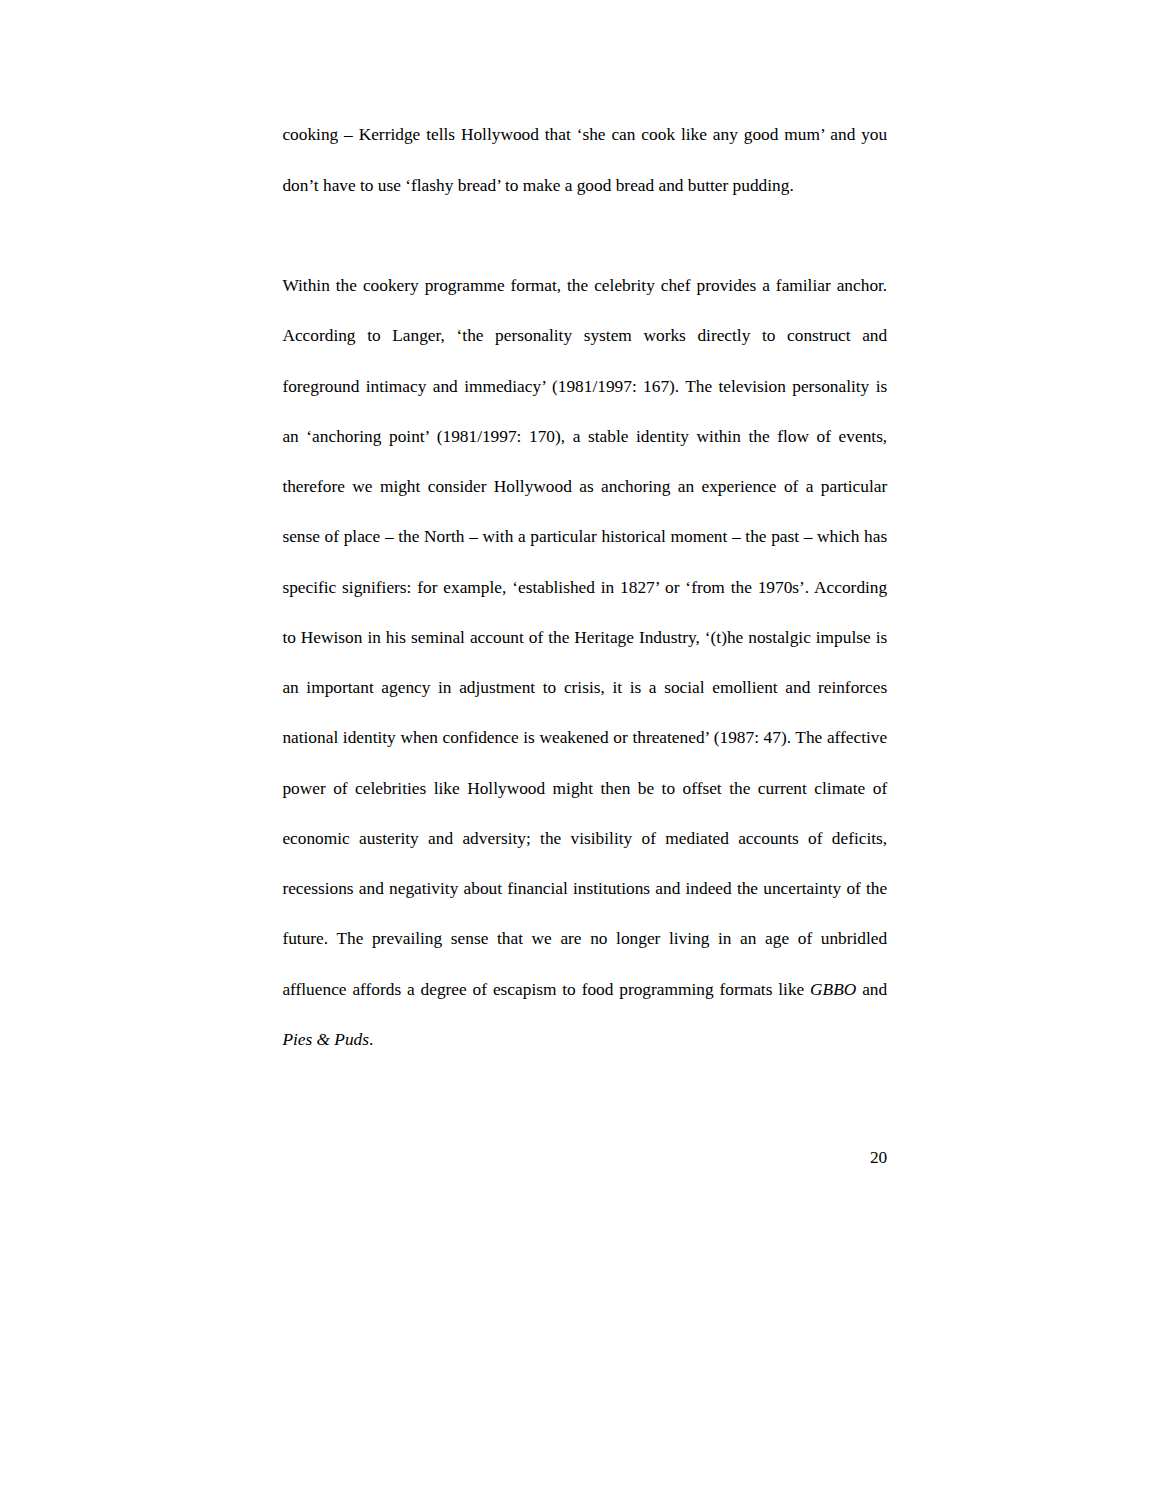cooking – Kerridge tells Hollywood that ‘she can cook like any good mum’ and you don’t have to use ‘flashy bread’ to make a good bread and butter pudding.
Within the cookery programme format, the celebrity chef provides a familiar anchor. According to Langer, ‘the personality system works directly to construct and foreground intimacy and immediacy’ (1981/1997: 167). The television personality is an ‘anchoring point’ (1981/1997: 170), a stable identity within the flow of events, therefore we might consider Hollywood as anchoring an experience of a particular sense of place – the North – with a particular historical moment – the past – which has specific signifiers: for example, ‘established in 1827’ or ‘from the 1970s’. According to Hewison in his seminal account of the Heritage Industry, ‘(t)he nostalgic impulse is an important agency in adjustment to crisis, it is a social emollient and reinforces national identity when confidence is weakened or threatened’ (1987: 47). The affective power of celebrities like Hollywood might then be to offset the current climate of economic austerity and adversity; the visibility of mediated accounts of deficits, recessions and negativity about financial institutions and indeed the uncertainty of the future. The prevailing sense that we are no longer living in an age of unbridled affluence affords a degree of escapism to food programming formats like GBBO and Pies & Puds.
20